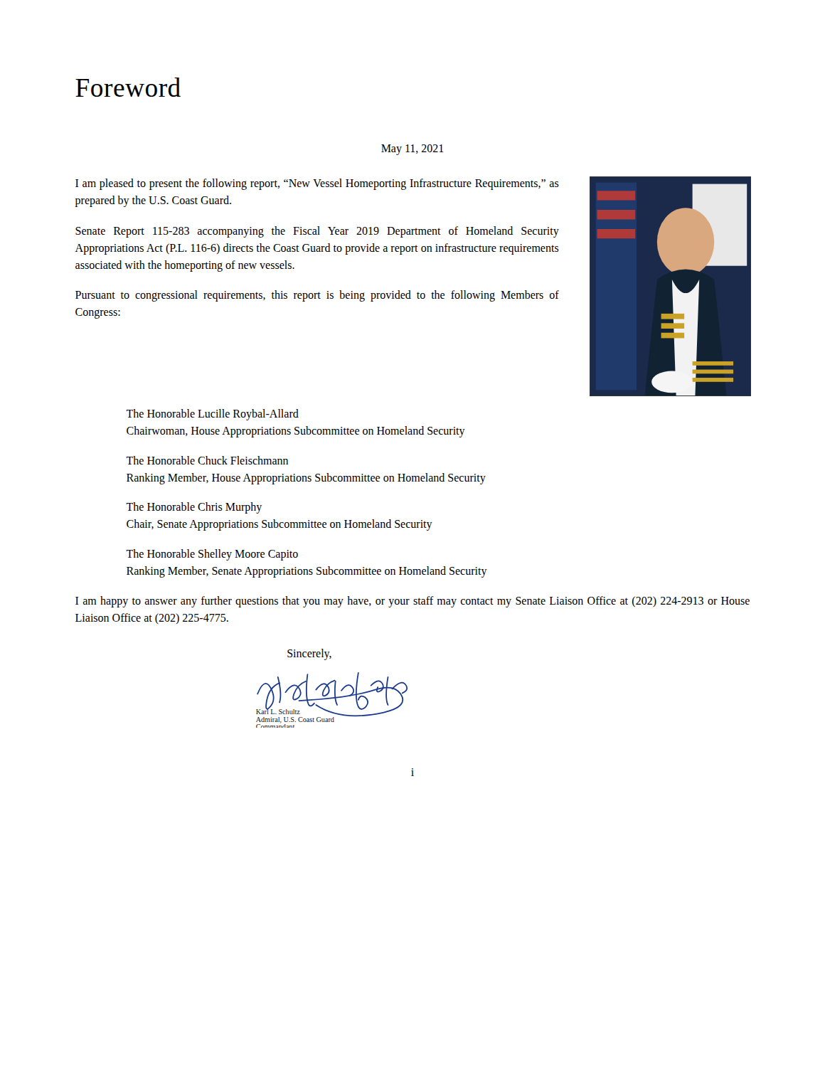Foreword
May 11, 2021
I am pleased to present the following report, “New Vessel Homeporting Infrastructure Requirements,” as prepared by the U.S. Coast Guard.
Senate Report 115-283 accompanying the Fiscal Year 2019 Department of Homeland Security Appropriations Act (P.L. 116-6) directs the Coast Guard to provide a report on infrastructure requirements associated with the homeporting of new vessels.
Pursuant to congressional requirements, this report is being provided to the following Members of Congress:
The Honorable Lucille Roybal-Allard
Chairwoman, House Appropriations Subcommittee on Homeland Security
The Honorable Chuck Fleischmann
Ranking Member, House Appropriations Subcommittee on Homeland Security
The Honorable Chris Murphy
Chair, Senate Appropriations Subcommittee on Homeland Security
The Honorable Shelley Moore Capito
Ranking Member, Senate Appropriations Subcommittee on Homeland Security
I am happy to answer any further questions that you may have, or your staff may contact my Senate Liaison Office at (202) 224-2913 or House Liaison Office at (202) 225-4775.
Sincerely,
i